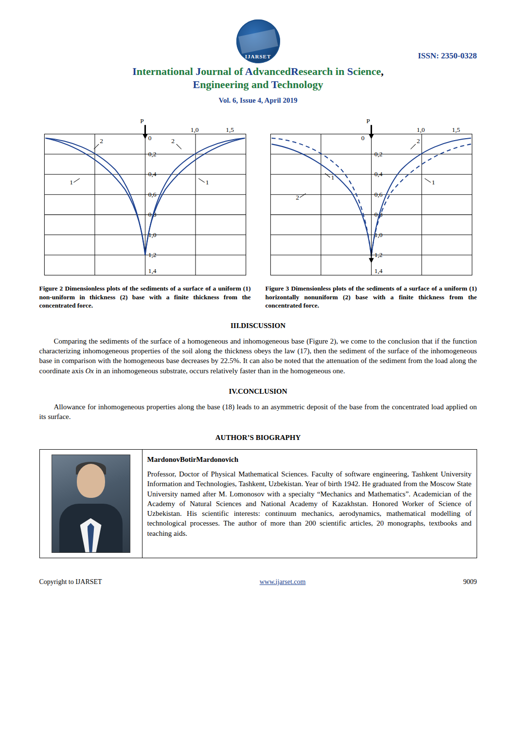IJARSET
ISSN: 2350-0328
International Journal of Advanced Research in Science,
Engineering and Technology
Vol. 6, Issue 4, April 2019
P 0 1,0 1,5 0,2 0,4 0,6 0,8 1,0 1,2 1,4 2 2 1 1
Figure 2 Dimensionless plots of the sediments of a surface of a uniform (1) non-uniform in thickness (2) base with a finite thickness from the concentrated force.
P 0 1,0 1,5 0,2 0,4 0,6 0,8 1,0 1,2 1,4 1 2 1 2
Figure 3 Dimensionless plots of the sediments of a surface of a uniform (1) horizontally nonuniform (2) base with a finite thickness from the concentrated force.
III.DISCUSSION
Comparing the sediments of the surface of a homogeneous and inhomogeneous base (Figure 2), we come to the conclusion that if the function characterizing inhomogeneous properties of the soil along the thickness obeys the law (17), then the sediment of the surface of the inhomogeneous base in comparison with the homogeneous base decreases by 22.5%. It can also be noted that the attenuation of the sediment from the load along the coordinate axis Ox in an inhomogeneous substrate, occurs relatively faster than in the homogeneous one.
IV.CONCLUSION
Allowance for inhomogeneous properties along the base (18) leads to an asymmetric deposit of the base from the concentrated load applied on its surface.
AUTHOR’S BIOGRAPHY
| | MardonovBotirMardonovich Professor, Doctor of Physical Mathematical Sciences. Faculty of software engineering, Tashkent University Information and Technologies, Tashkent, Uzbekistan. Year of birth 1942. He graduated from the Moscow State University named after M. Lomonosov with a specialty “Mechanics and Mathematics”. Academician of the Academy of Natural Sciences and National Academy of Kazakhstan. Honored Worker of Science of Uzbekistan. His scientific interests: continuum mechanics, aerodynamics, mathematical modelling of technological processes. The author of more than 200 scientific articles, 20 monographs, textbooks and teaching aids. |
Copyright to IJARSET www.ijarset.com 9009